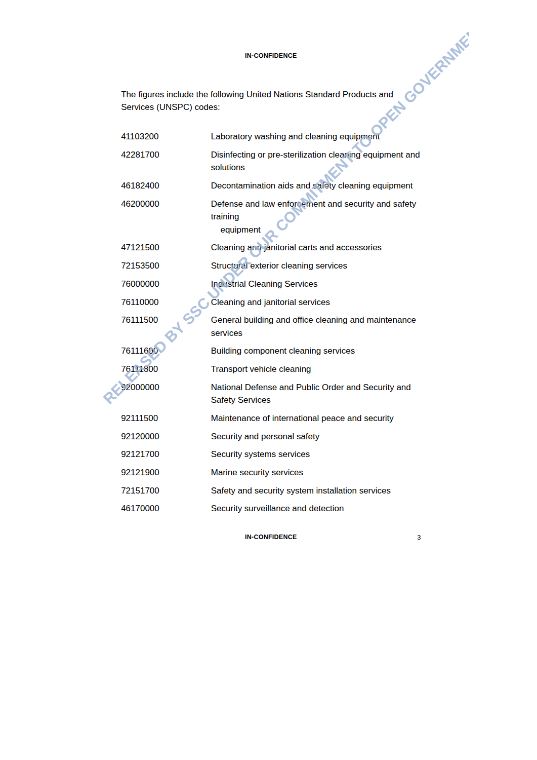IN-CONFIDENCE
The figures include the following United Nations Standard Products and Services (UNSPC) codes:
| 41103200 | Laboratory washing and cleaning equipment |
| 42281700 | Disinfecting or pre-sterilization cleaning equipment and solutions |
| 46182400 | Decontamination aids and safety cleaning equipment |
| 46200000 | Defense and law enforcement and security and safety training equipment |
| 47121500 | Cleaning and janitorial carts and accessories |
| 72153500 | Structural exterior cleaning services |
| 76000000 | Industrial Cleaning Services |
| 76110000 | Cleaning and janitorial services |
| 76111500 | General building and office cleaning and maintenance services |
| 76111600 | Building component cleaning services |
| 76111800 | Transport vehicle cleaning |
| 92000000 | National Defense and Public Order and Security and Safety Services |
| 92111500 | Maintenance of international peace and security |
| 92120000 | Security and personal safety |
| 92121700 | Security systems services |
| 92121900 | Marine security services |
| 72151700 | Safety and security system installation services |
| 46170000 | Security surveillance and detection |
RELEASED BY SSC UNDER OUR COMMITMENT TO OPEN GOVERNMENT
IN-CONFIDENCE 3